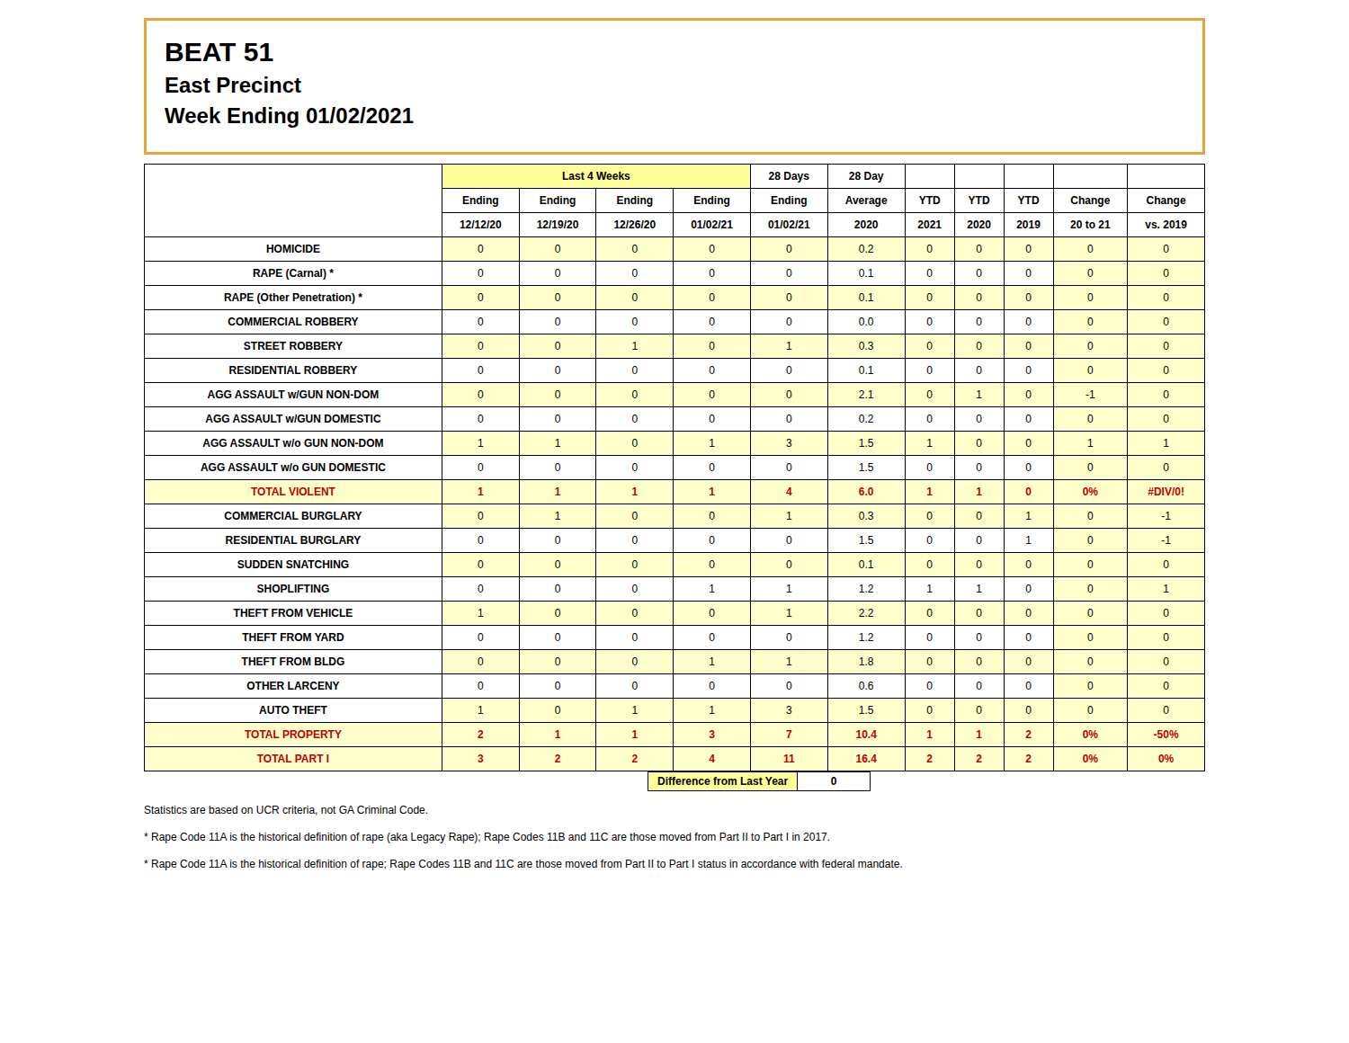BEAT 51
East Precinct
Week Ending 01/02/2021
| | Last 4 Weeks | 28 Days | 28 Day | | | | | |
| --- | --- | --- | --- | --- | --- | --- | --- | --- |
| Ending | Ending | Ending | Ending | Ending | Average | YTD | YTD | YTD | Change | Change |
| 12/12/20 | 12/19/20 | 12/26/20 | 01/02/21 | 01/02/21 | 2020 | 2021 | 2020 | 2019 | 20 to 21 | vs. 2019 |
| HOMICIDE | 0 | 0 | 0 | 0 | 0 | 0.2 | 0 | 0 | 0 | 0 | 0 |
| RAPE (Carnal) * | 0 | 0 | 0 | 0 | 0 | 0.1 | 0 | 0 | 0 | 0 | 0 |
| RAPE (Other Penetration) * | 0 | 0 | 0 | 0 | 0 | 0.1 | 0 | 0 | 0 | 0 | 0 |
| COMMERCIAL ROBBERY | 0 | 0 | 0 | 0 | 0 | 0.0 | 0 | 0 | 0 | 0 | 0 |
| STREET ROBBERY | 0 | 0 | 1 | 0 | 1 | 0.3 | 0 | 0 | 0 | 0 | 0 |
| RESIDENTIAL ROBBERY | 0 | 0 | 0 | 0 | 0 | 0.1 | 0 | 0 | 0 | 0 | 0 |
| AGG ASSAULT w/GUN NON-DOM | 0 | 0 | 0 | 0 | 0 | 2.1 | 0 | 1 | 0 | -1 | 0 |
| AGG ASSAULT w/GUN DOMESTIC | 0 | 0 | 0 | 0 | 0 | 0.2 | 0 | 0 | 0 | 0 | 0 |
| AGG ASSAULT w/o GUN NON-DOM | 1 | 1 | 0 | 1 | 3 | 1.5 | 1 | 0 | 0 | 1 | 1 |
| AGG ASSAULT w/o GUN DOMESTIC | 0 | 0 | 0 | 0 | 0 | 1.5 | 0 | 0 | 0 | 0 | 0 |
| TOTAL VIOLENT | 1 | 1 | 1 | 1 | 4 | 6.0 | 1 | 1 | 0 | 0% | #DIV/0! |
| COMMERCIAL BURGLARY | 0 | 1 | 0 | 0 | 1 | 0.3 | 0 | 0 | 1 | 0 | -1 |
| RESIDENTIAL BURGLARY | 0 | 0 | 0 | 0 | 0 | 1.5 | 0 | 0 | 1 | 0 | -1 |
| SUDDEN SNATCHING | 0 | 0 | 0 | 0 | 0 | 0.1 | 0 | 0 | 0 | 0 | 0 |
| SHOPLIFTING | 0 | 0 | 0 | 1 | 1 | 1.2 | 1 | 1 | 0 | 0 | 1 |
| THEFT FROM VEHICLE | 1 | 0 | 0 | 0 | 1 | 2.2 | 0 | 0 | 0 | 0 | 0 |
| THEFT FROM YARD | 0 | 0 | 0 | 0 | 0 | 1.2 | 0 | 0 | 0 | 0 | 0 |
| THEFT FROM BLDG | 0 | 0 | 0 | 1 | 1 | 1.8 | 0 | 0 | 0 | 0 | 0 |
| OTHER LARCENY | 0 | 0 | 0 | 0 | 0 | 0.6 | 0 | 0 | 0 | 0 | 0 |
| AUTO THEFT | 1 | 0 | 1 | 1 | 3 | 1.5 | 0 | 0 | 0 | 0 | 0 |
| TOTAL PROPERTY | 2 | 1 | 1 | 3 | 7 | 10.4 | 1 | 1 | 2 | 0% | -50% |
| TOTAL PART I | 3 | 2 | 2 | 4 | 11 | 16.4 | 2 | 2 | 2 | 0% | 0% |
| Difference from Last Year | 0 |
Statistics are based on UCR criteria, not GA Criminal Code.
* Rape Code 11A is the historical definition of rape (aka Legacy Rape); Rape Codes 11B and 11C are those moved from Part II to Part I in 2017.
* Rape Code 11A is the historical definition of rape; Rape Codes 11B and 11C are those moved from Part II to Part I status in accordance with federal mandate.